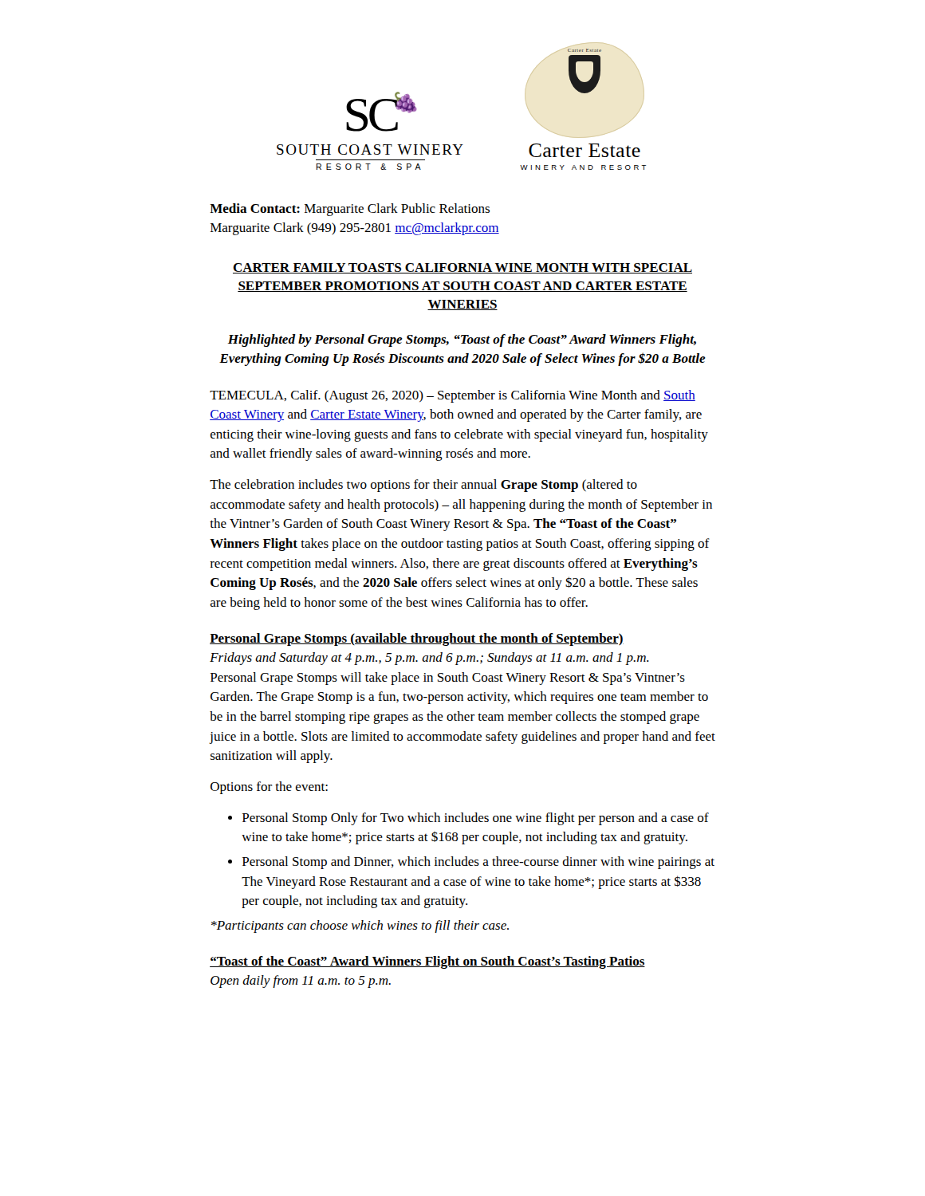SC🍇
SOUTH COAST WINERY
RESORT & SPA
Carter Estate
Carter Estate
WINERY AND RESORT
Media Contact: Marguarite Clark Public Relations
Marguarite Clark (949) 295-2801 mc@mclarkpr.com
Carter Family Toasts California Wine Month with Special September Promotions at South Coast and Carter Estate Wineries
Highlighted by Personal Grape Stomps, “Toast of the Coast” Award Winners Flight,
Everything Coming Up Rosés Discounts and 2020 Sale of Select Wines for $20 a Bottle
TEMECULA, Calif. (August 26, 2020) – September is California Wine Month and South Coast Winery and Carter Estate Winery, both owned and operated by the Carter family, are enticing their wine-loving guests and fans to celebrate with special vineyard fun, hospitality and wallet friendly sales of award-winning rosés and more.
The celebration includes two options for their annual Grape Stomp (altered to accommodate safety and health protocols) – all happening during the month of September in the Vintner’s Garden of South Coast Winery Resort & Spa. The “Toast of the Coast” Winners Flight takes place on the outdoor tasting patios at South Coast, offering sipping of recent competition medal winners. Also, there are great discounts offered at Everything’s Coming Up Rosés, and the 2020 Sale offers select wines at only $20 a bottle. These sales are being held to honor some of the best wines California has to offer.
Personal Grape Stomps (available throughout the month of September)
Fridays and Saturday at 4 p.m., 5 p.m. and 6 p.m.; Sundays at 11 a.m. and 1 p.m.
Personal Grape Stomps will take place in South Coast Winery Resort & Spa’s Vintner’s Garden. The Grape Stomp is a fun, two-person activity, which requires one team member to be in the barrel stomping ripe grapes as the other team member collects the stomped grape juice in a bottle. Slots are limited to accommodate safety guidelines and proper hand and feet sanitization will apply.
Options for the event:
Personal Stomp Only for Two which includes one wine flight per person and a case of wine to take home*; price starts at $168 per couple, not including tax and gratuity.
Personal Stomp and Dinner, which includes a three-course dinner with wine pairings at The Vineyard Rose Restaurant and a case of wine to take home*; price starts at $338 per couple, not including tax and gratuity.
*Participants can choose which wines to fill their case.
“Toast of the Coast” Award Winners Flight on South Coast’s Tasting Patios
Open daily from 11 a.m. to 5 p.m.